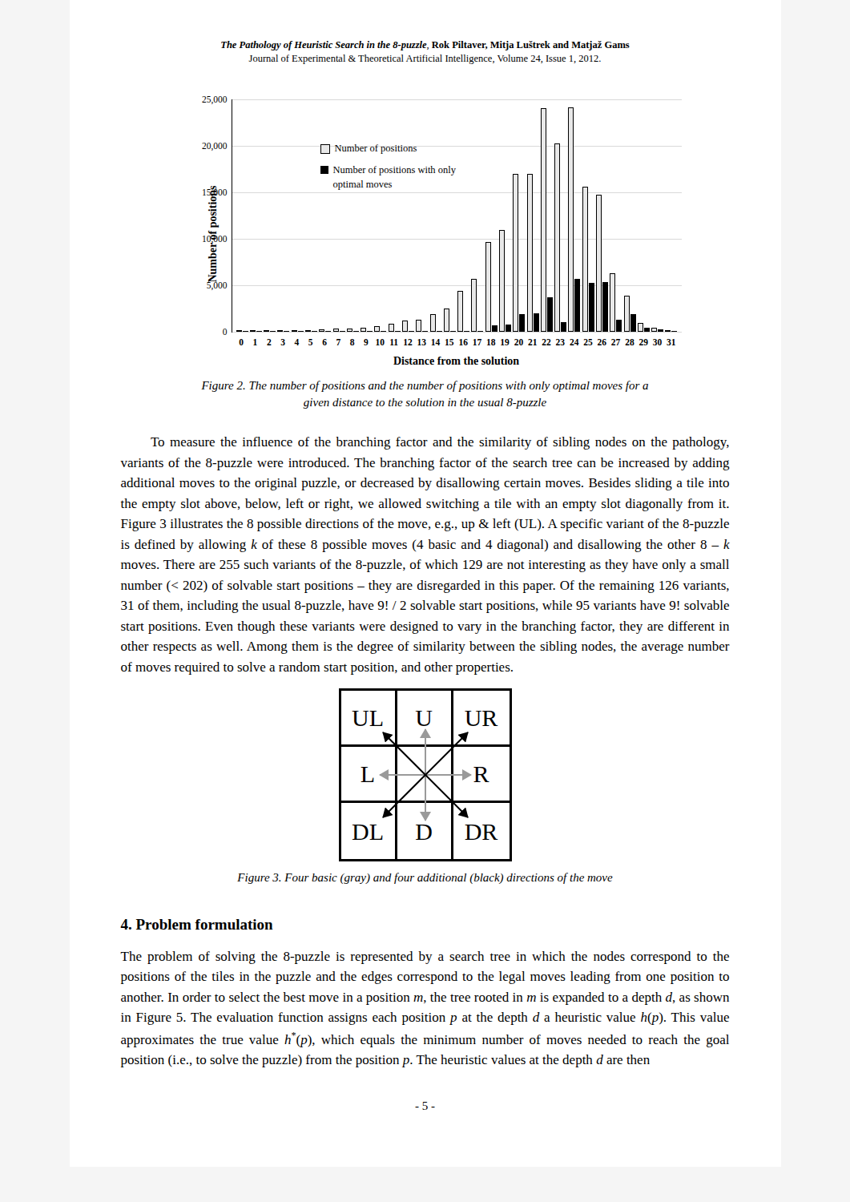The Pathology of Heuristic Search in the 8-puzzle, Rok Piltaver, Mitja Luštrek and Matjaž Gams
Journal of Experimental & Theoretical Artificial Intelligence, Volume 24, Issue 1, 2012.
Number of positions
25,000
20,000
15,000
10,000
5,000
0
Number of positions
Number of positions with only
optimal moves
01234567 89101112131415 1617181920212223 2425262728293031
Distance from the solution
Figure 2. The number of positions and the number of positions with only optimal moves for a
given distance to the solution in the usual 8-puzzle
To measure the influence of the branching factor and the similarity of sibling nodes on the pathology, variants of the 8-puzzle were introduced. The branching factor of the search tree can be increased by adding additional moves to the original puzzle, or decreased by disallowing certain moves. Besides sliding a tile into the empty slot above, below, left or right, we allowed switching a tile with an empty slot diagonally from it. Figure 3 illustrates the 8 possible directions of the move, e.g., up & left (UL). A specific variant of the 8-puzzle is defined by allowing k of these 8 possible moves (4 basic and 4 diagonal) and disallowing the other 8 – k moves. There are 255 such variants of the 8-puzzle, of which 129 are not interesting as they have only a small number (< 202) of solvable start positions – they are disregarded in this paper. Of the remaining 126 variants, 31 of them, including the usual 8-puzzle, have 9! / 2 solvable start positions, while 95 variants have 9! solvable start positions. Even though these variants were designed to vary in the branching factor, they are different in other respects as well. Among them is the degree of similarity between the sibling nodes, the average number of moves required to solve a random start position, and other properties.
UL
U
UR
L
R
DL
D
DR
Figure 3. Four basic (gray) and four additional (black) directions of the move
4. Problem formulation
The problem of solving the 8-puzzle is represented by a search tree in which the nodes correspond to the positions of the tiles in the puzzle and the edges correspond to the legal moves leading from one position to another. In order to select the best move in a position m, the tree rooted in m is expanded to a depth d, as shown in Figure 5. The evaluation function assigns each position p at the depth d a heuristic value h(p). This value approximates the true value h*(p), which equals the minimum number of moves needed to reach the goal position (i.e., to solve the puzzle) from the position p. The heuristic values at the depth d are then
- 5 -